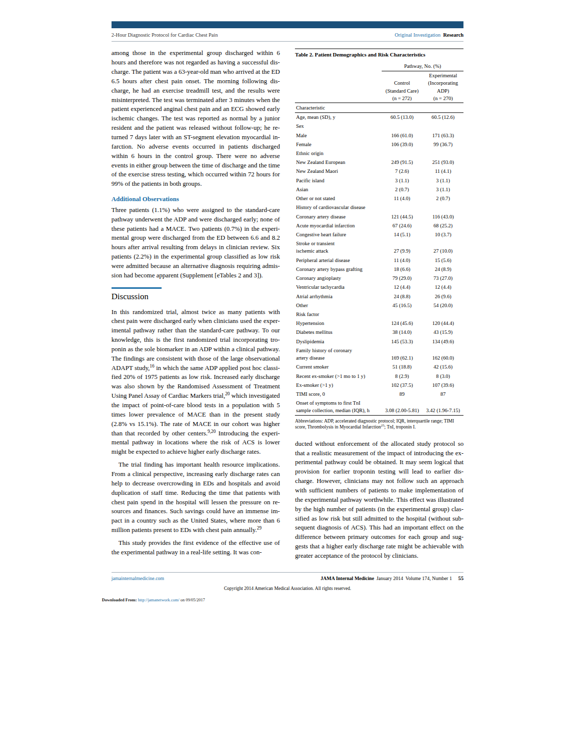2-Hour Diagnostic Protocol for Cardiac Chest Pain
Original Investigation Research
among those in the experimental group discharged within 6 hours and therefore was not regarded as having a successful discharge. The patient was a 63-year-old man who arrived at the ED 6.5 hours after chest pain onset. The morning following discharge, he had an exercise treadmill test, and the results were misinterpreted. The test was terminated after 3 minutes when the patient experienced anginal chest pain and an ECG showed early ischemic changes. The test was reported as normal by a junior resident and the patient was released without follow-up; he returned 7 days later with an ST-segment elevation myocardial infarction. No adverse events occurred in patients discharged within 6 hours in the control group. There were no adverse events in either group between the time of discharge and the time of the exercise stress testing, which occurred within 72 hours for 99% of the patients in both groups.
Additional Observations
Three patients (1.1%) who were assigned to the standard-care pathway underwent the ADP and were discharged early; none of these patients had a MACE. Two patients (0.7%) in the experimental group were discharged from the ED between 6.6 and 8.2 hours after arrival resulting from delays in clinician review. Six patients (2.2%) in the experimental group classified as low risk were admitted because an alternative diagnosis requiring admission had become apparent (Supplement [eTables 2 and 3]).
Discussion
In this randomized trial, almost twice as many patients with chest pain were discharged early when clinicians used the experimental pathway rather than the standard-care pathway. To our knowledge, this is the first randomized trial incorporating troponin as the sole biomarker in an ADP within a clinical pathway. The findings are consistent with those of the large observational ADAPT study,16 in which the same ADP applied post hoc classified 20% of 1975 patients as low risk. Increased early discharge was also shown by the Randomised Assessment of Treatment Using Panel Assay of Cardiac Markers trial,20 which investigated the impact of point-of-care blood tests in a population with 5 times lower prevalence of MACE than in the present study (2.8% vs 15.1%). The rate of MACE in our cohort was higher than that recorded by other centers.9,20 Introducing the experimental pathway in locations where the risk of ACS is lower might be expected to achieve higher early discharge rates.
The trial finding has important health resource implications. From a clinical perspective, increasing early discharge rates can help to decrease overcrowding in EDs and hospitals and avoid duplication of staff time. Reducing the time that patients with chest pain spend in the hospital will lessen the pressure on resources and finances. Such savings could have an immense impact in a country such as the United States, where more than 6 million patients present to EDs with chest pain annually.29
This study provides the first evidence of the effective use of the experimental pathway in a real-life setting. It was con-
Table 2. Patient Demographics and Risk Characteristics
| | Pathway, No. (%) |
| --- | --- |
| | Control (Standard Care) (n = 272) | Experimental (Incorporating ADP) (n = 270) |
| Characteristic | | |
| Age, mean (SD), y | 60.5 (13.0) | 60.5 (12.6) |
| Sex | | |
| Male | 166 (61.0) | 171 (63.3) |
| Female | 106 (39.0) | 99 (36.7) |
| Ethnic origin | | |
| New Zealand European | 249 (91.5) | 251 (93.0) |
| New Zealand Maori | 7 (2.6) | 11 (4.1) |
| Pacific island | 3 (1.1) | 3 (1.1) |
| Asian | 2 (0.7) | 3 (1.1) |
| Other or not stated | 11 (4.0) | 2 (0.7) |
| History of cardiovascular disease | | |
| Coronary artery disease | 121 (44.5) | 116 (43.0) |
| Acute myocardial infarction | 67 (24.6) | 68 (25.2) |
| Congestive heart failure | 14 (5.1) | 10 (3.7) |
| Stroke or transient ischemic attack | 27 (9.9) | 27 (10.0) |
| Peripheral arterial disease | 11 (4.0) | 15 (5.6) |
| Coronary artery bypass grafting | 18 (6.6) | 24 (8.9) |
| Coronary angioplasty | 79 (29.0) | 73 (27.0) |
| Ventricular tachycardia | 12 (4.4) | 12 (4.4) |
| Atrial arrhythmia | 24 (8.8) | 26 (9.6) |
| Other | 45 (16.5) | 54 (20.0) |
| Risk factor | | |
| Hypertension | 124 (45.6) | 120 (44.4) |
| Diabetes mellitus | 38 (14.0) | 43 (15.9) |
| Dyslipidemia | 145 (53.3) | 134 (49.6) |
| Family history of coronary artery disease | 169 (62.1) | 162 (60.0) |
| Current smoker | 51 (18.8) | 42 (15.6) |
| Recent ex-smoker (>1 mo to 1 y) | 8 (2.9) | 8 (3.0) |
| Ex-smoker (>1 y) | 102 (37.5) | 107 (39.6) |
| TIMI score, 0 | 89 | 87 |
| Onset of symptoms to first TnI sample collection, median (IQR), h | 3.08 (2.00-5.81) | 3.42 (1.96-7.15) |
Abbreviations: ADP, accelerated diagnostic protocol; IQR, interquartile range; TIMI score, Thrombolysis in Myocardial Infarction25; TnI, troponin I.
ducted without enforcement of the allocated study protocol so that a realistic measurement of the impact of introducing the experimental pathway could be obtained. It may seem logical that provision for earlier troponin testing will lead to earlier discharge. However, clinicians may not follow such an approach with sufficient numbers of patients to make implementation of the experimental pathway worthwhile. This effect was illustrated by the high number of patients (in the experimental group) classified as low risk but still admitted to the hospital (without subsequent diagnosis of ACS). This had an important effect on the difference between primary outcomes for each group and suggests that a higher early discharge rate might be achievable with greater acceptance of the protocol by clinicians.
jamainternalmedicine.com
JAMA Internal Medicine January 2014 Volume 174, Number 1 55
Copyright 2014 American Medical Association. All rights reserved.
Downloaded From: http://jamanetwork.com/ on 09/05/2017